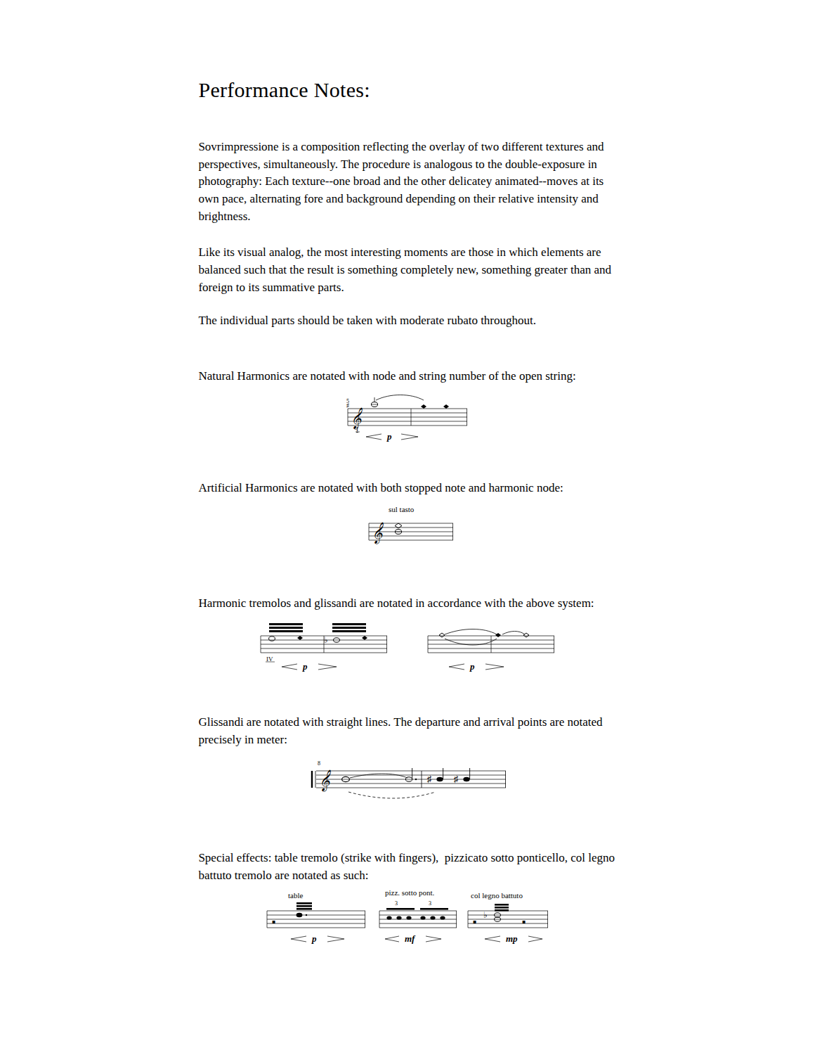Performance Notes:
Sovrimpressione is a composition reflecting the overlay of two different textures and perspectives, simultaneously. The procedure is analogous to the double-exposure in photography: Each texture--one broad and the other delicatey animated--moves at its own pace, alternating fore and background depending on their relative intensity and brightness.
Like its visual analog, the most interesting moments are those in which elements are balanced such that the result is something completely new, something greater than and foreign to its summative parts.
The individual parts should be taken with moderate rubato throughout.
Natural Harmonics are notated with node and string number of the open string:
𝄞 5 ♯ I p
Artificial Harmonics are notated with both stopped note and harmonic node:
sul tasto 𝄞
Harmonic tremolos and glissandi are notated in accordance with the above system:
♭ IV p p
Glissandi are notated with straight lines. The departure and arrival points are notated precisely in meter:
𝄞 8 ♯ ♯
Special effects: table tremolo (strike with fingers), pizzicato sotto ponticello, col legno battuto tremolo are notated as such:
table pizz. sotto pont. col legno battuto 𝅇 p 3 3 mf 𝅇 ♭ 𝅇 mp